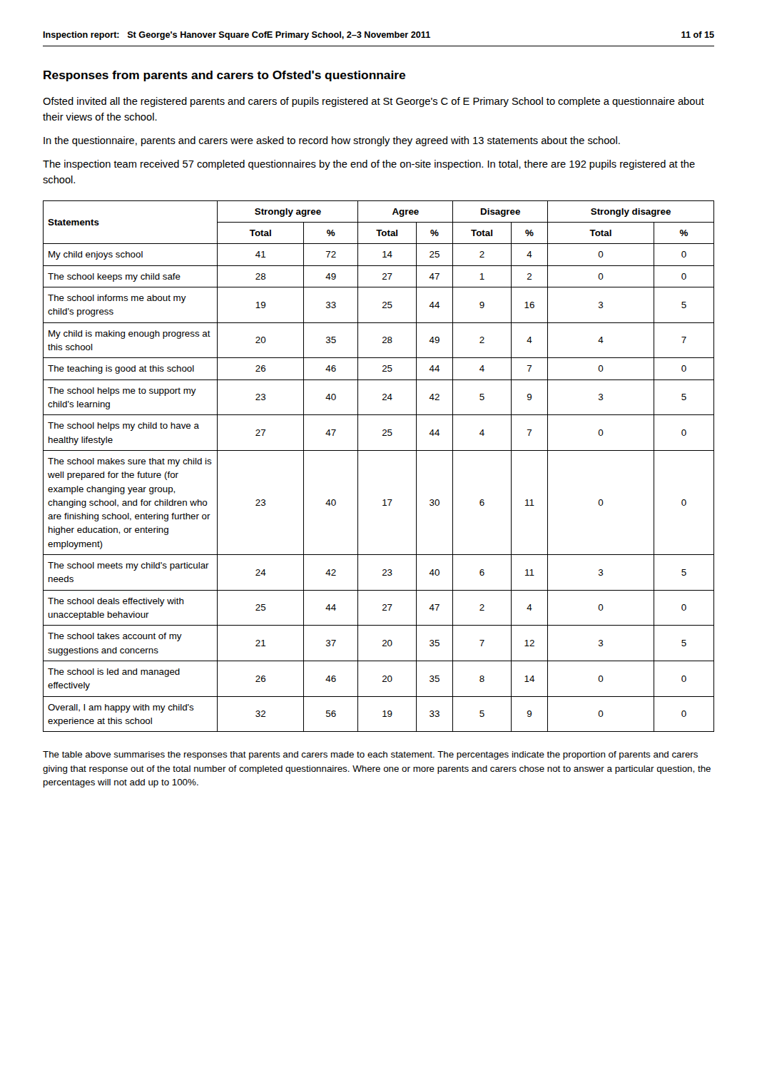Inspection report: St George's Hanover Square CofE Primary School, 2–3 November 2011
11 of 15
Responses from parents and carers to Ofsted's questionnaire
Ofsted invited all the registered parents and carers of pupils registered at St George's C of E Primary School to complete a questionnaire about their views of the school.
In the questionnaire, parents and carers were asked to record how strongly they agreed with 13 statements about the school.
The inspection team received 57 completed questionnaires by the end of the on-site inspection. In total, there are 192 pupils registered at the school.
| Statements | Strongly agree | Agree | Disagree | Strongly disagree |
| --- | --- | --- | --- | --- |
| Total | % | Total | % | Total | % | Total | % |
| My child enjoys school | 41 | 72 | 14 | 25 | 2 | 4 | 0 | 0 |
| The school keeps my child safe | 28 | 49 | 27 | 47 | 1 | 2 | 0 | 0 |
| The school informs me about my child's progress | 19 | 33 | 25 | 44 | 9 | 16 | 3 | 5 |
| My child is making enough progress at this school | 20 | 35 | 28 | 49 | 2 | 4 | 4 | 7 |
| The teaching is good at this school | 26 | 46 | 25 | 44 | 4 | 7 | 0 | 0 |
| The school helps me to support my child's learning | 23 | 40 | 24 | 42 | 5 | 9 | 3 | 5 |
| The school helps my child to have a healthy lifestyle | 27 | 47 | 25 | 44 | 4 | 7 | 0 | 0 |
| The school makes sure that my child is well prepared for the future (for example changing year group, changing school, and for children who are finishing school, entering further or higher education, or entering employment) | 23 | 40 | 17 | 30 | 6 | 11 | 0 | 0 |
| The school meets my child's particular needs | 24 | 42 | 23 | 40 | 6 | 11 | 3 | 5 |
| The school deals effectively with unacceptable behaviour | 25 | 44 | 27 | 47 | 2 | 4 | 0 | 0 |
| The school takes account of my suggestions and concerns | 21 | 37 | 20 | 35 | 7 | 12 | 3 | 5 |
| The school is led and managed effectively | 26 | 46 | 20 | 35 | 8 | 14 | 0 | 0 |
| Overall, I am happy with my child's experience at this school | 32 | 56 | 19 | 33 | 5 | 9 | 0 | 0 |
The table above summarises the responses that parents and carers made to each statement. The percentages indicate the proportion of parents and carers giving that response out of the total number of completed questionnaires. Where one or more parents and carers chose not to answer a particular question, the percentages will not add up to 100%.